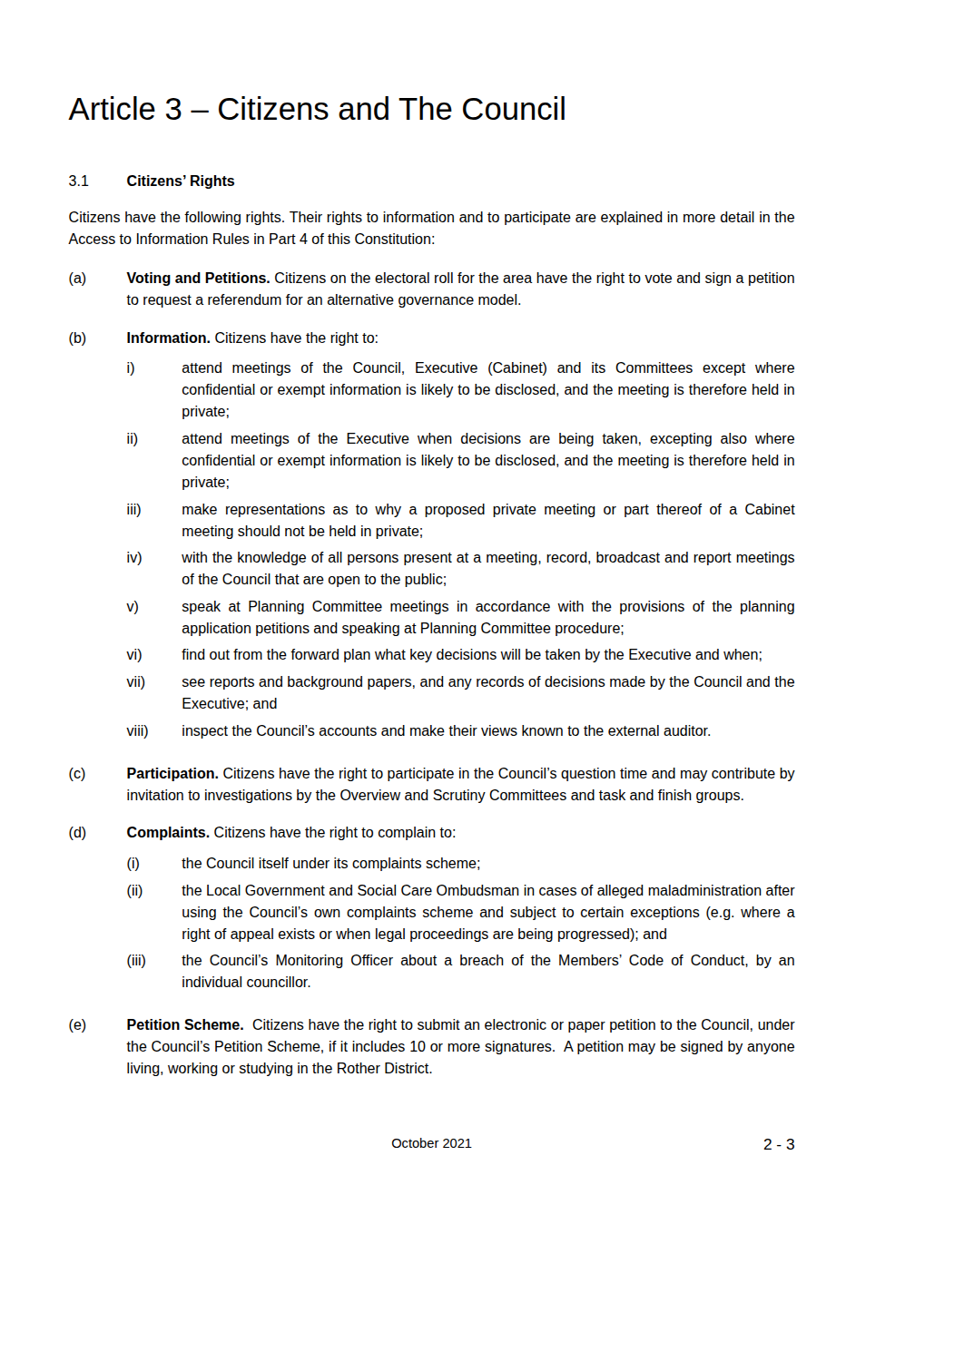Article 3 – Citizens and The Council
3.1 Citizens’ Rights
Citizens have the following rights. Their rights to information and to participate are explained in more detail in the Access to Information Rules in Part 4 of this Constitution:
(a)
Voting and Petitions. Citizens on the electoral roll for the area have the right to vote and sign a petition to request a referendum for an alternative governance model.
(b)
Information. Citizens have the right to:
i) attend meetings of the Council, Executive (Cabinet) and its Committees except where confidential or exempt information is likely to be disclosed, and the meeting is therefore held in private;
ii) attend meetings of the Executive when decisions are being taken, excepting also where confidential or exempt information is likely to be disclosed, and the meeting is therefore held in private;
iii) make representations as to why a proposed private meeting or part thereof of a Cabinet meeting should not be held in private;
iv) with the knowledge of all persons present at a meeting, record, broadcast and report meetings of the Council that are open to the public;
v) speak at Planning Committee meetings in accordance with the provisions of the planning application petitions and speaking at Planning Committee procedure;
vi) find out from the forward plan what key decisions will be taken by the Executive and when;
vii) see reports and background papers, and any records of decisions made by the Council and the Executive; and
viii) inspect the Council’s accounts and make their views known to the external auditor.
(c)
Participation. Citizens have the right to participate in the Council’s question time and may contribute by invitation to investigations by the Overview and Scrutiny Committees and task and finish groups.
(d)
Complaints. Citizens have the right to complain to:
(i) the Council itself under its complaints scheme;
(ii) the Local Government and Social Care Ombudsman in cases of alleged maladministration after using the Council’s own complaints scheme and subject to certain exceptions (e.g. where a right of appeal exists or when legal proceedings are being progressed); and
(iii) the Council’s Monitoring Officer about a breach of the Members’ Code of Conduct, by an individual councillor.
(e)
Petition Scheme. Citizens have the right to submit an electronic or paper petition to the Council, under the Council’s Petition Scheme, if it includes 10 or more signatures. A petition may be signed by anyone living, working or studying in the Rother District.
October 2021 2 - 3